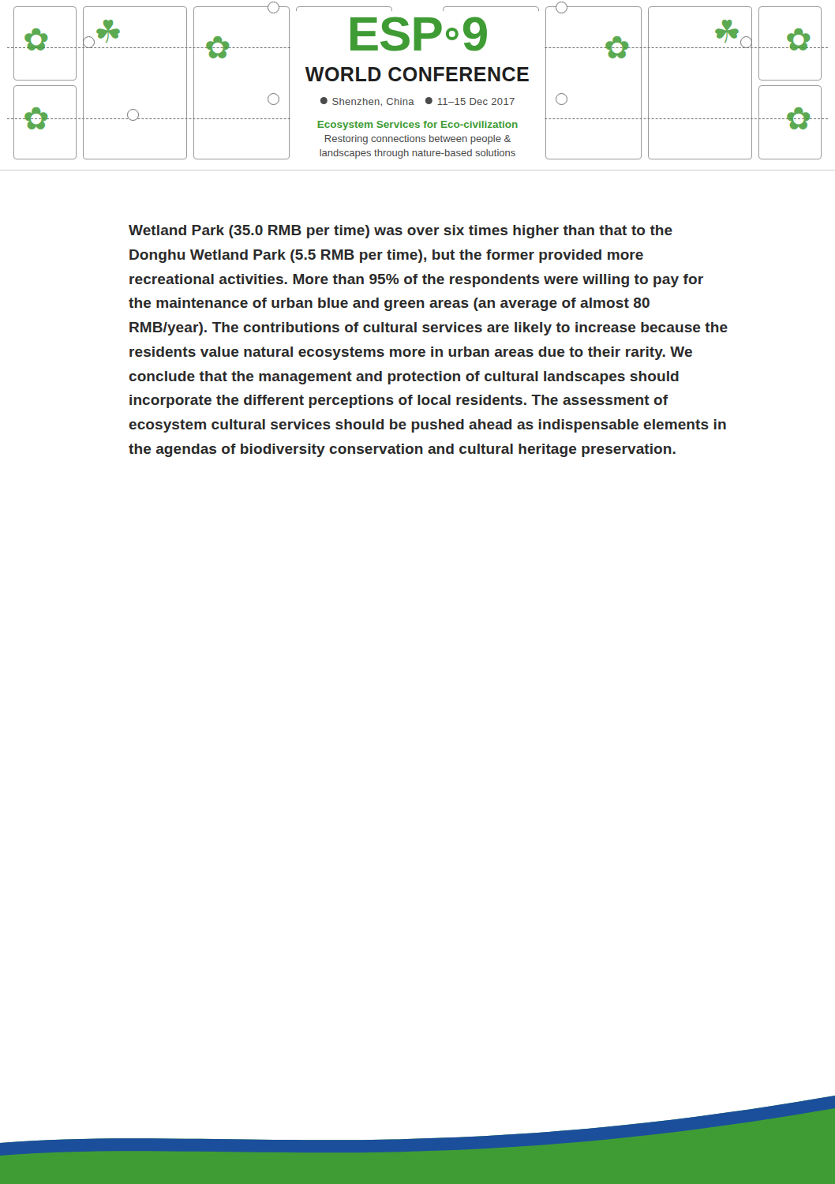✿ ✿ ☘ ✿ ☘ ☘ ✿ ☘ ✿ ✿
ESP 9
WORLD CONFERENCE
Shenzhen, China 11–15 Dec 2017
Ecosystem Services for Eco-civilization
Restoring connections between people &
landscapes through nature-based solutions
Wetland Park (35.0 RMB per time) was over six times higher than that to the Donghu Wetland Park (5.5 RMB per time), but the former provided more recreational activities. More than 95% of the respondents were willing to pay for the maintenance of urban blue and green areas (an average of almost 80 RMB/year). The contributions of cultural services are likely to increase because the residents value natural ecosystems more in urban areas due to their rarity. We conclude that the management and protection of cultural landscapes should incorporate the different perceptions of local residents. The assessment of ecosystem cultural services should be pushed ahead as indispensable elements in the agendas of biodiversity conservation and cultural heritage preservation.